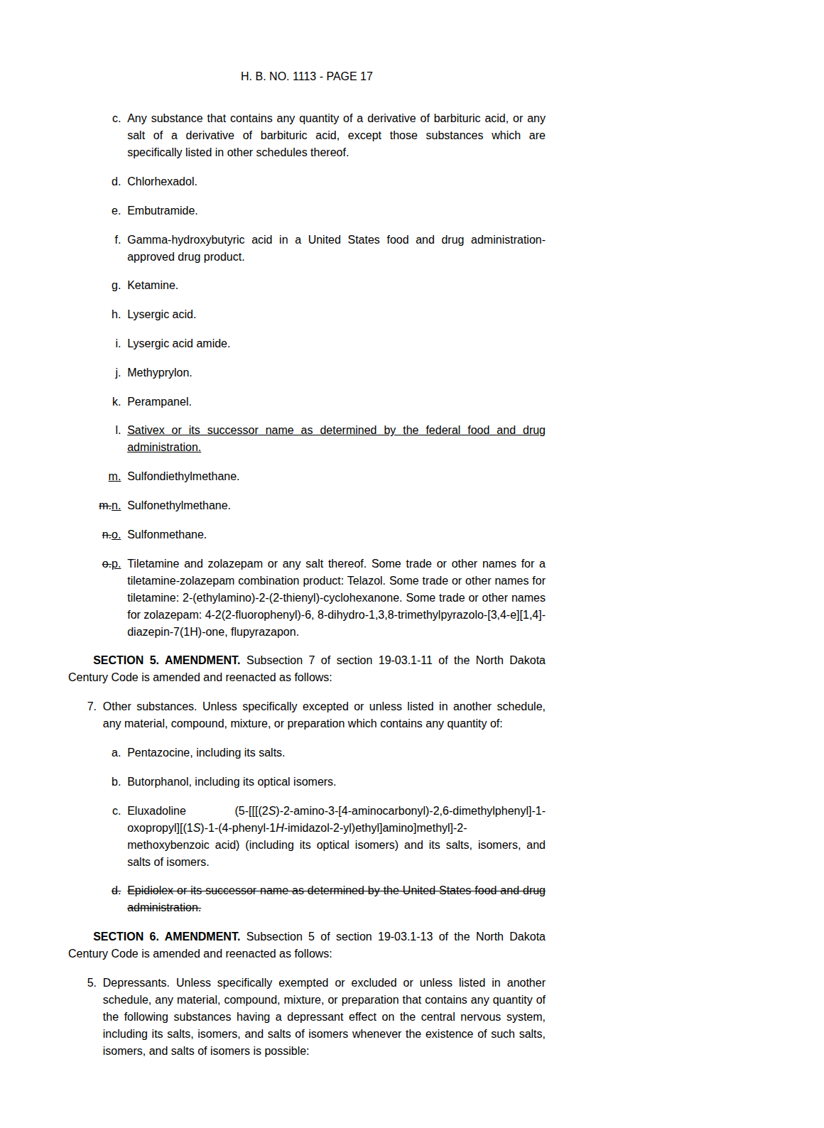H. B. NO. 1113 - PAGE 17
c.
Any substance that contains any quantity of a derivative of barbituric acid, or any salt of a derivative of barbituric acid, except those substances which are specifically listed in other schedules thereof.
d.
Chlorhexadol.
e.
Embutramide.
f.
Gamma-hydroxybutyric acid in a United States food and drug administration-approved drug product.
g.
Ketamine.
h.
Lysergic acid.
i.
Lysergic acid amide.
j.
Methyprylon.
k.
Perampanel.
l.
Sativex or its successor name as determined by the federal food and drug administration.
m.
Sulfondiethylmethane.
m.n.
Sulfonethylmethane.
n.o.
Sulfonmethane.
o.p.
Tiletamine and zolazepam or any salt thereof. Some trade or other names for a tiletamine-zolazepam combination product: Telazol. Some trade or other names for tiletamine: 2-(ethylamino)-2-(2-thienyl)-cyclohexanone. Some trade or other names for zolazepam: 4-2(2-fluorophenyl)-6, 8-dihydro-1,3,8-trimethylpyrazolo-[3,4-e][1,4]-diazepin-7(1H)-one, flupyrazapon.
SECTION 5. AMENDMENT. Subsection 7 of section 19-03.1-11 of the North Dakota Century Code is amended and reenacted as follows:
7.
Other substances. Unless specifically excepted or unless listed in another schedule, any material, compound, mixture, or preparation which contains any quantity of:
a.
Pentazocine, including its salts.
b.
Butorphanol, including its optical isomers.
c.
Eluxadoline (5-[[[(2S)-2-amino-3-[4-aminocarbonyl)-2,6-dimethylphenyl]-1-oxopropyl][(1S)-1-(4-phenyl-1H-imidazol-2-yl)ethyl]amino]methyl]-2-methoxybenzoic acid) (including its optical isomers) and its salts, isomers, and salts of isomers.
d.
Epidiolex or its successor name as determined by the United States food and drug administration.
SECTION 6. AMENDMENT. Subsection 5 of section 19-03.1-13 of the North Dakota Century Code is amended and reenacted as follows:
5.
Depressants. Unless specifically exempted or excluded or unless listed in another schedule, any material, compound, mixture, or preparation that contains any quantity of the following substances having a depressant effect on the central nervous system, including its salts, isomers, and salts of isomers whenever the existence of such salts, isomers, and salts of isomers is possible: